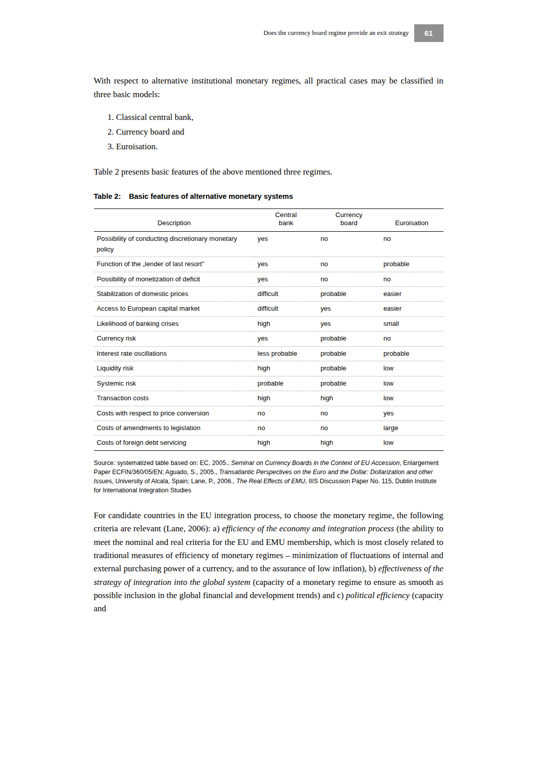Does the currency board regime provide an exit strategy
61
With respect to alternative institutional monetary regimes, all practical cases may be classified in three basic models:
Classical central bank,
Currency board and
Euroisation.
Table 2 presents basic features of the above mentioned three regimes.
Table 2: Basic features of alternative monetary systems
| Description | Central bank | Currency board | Euroisation |
| --- | --- | --- | --- |
| Possibility of conducting discretionary monetary policy | yes | no | no |
| Function of the „lender of last resort” | yes | no | probable |
| Possibility of monetization of deficit | yes | no | no |
| Stabilization of domestic prices | difficult | probable | easier |
| Access to European capital market | difficult | yes | easier |
| Likelihood of banking crises | high | yes | small |
| Currency risk | yes | probable | no |
| Interest rate oscillations | less probable | probable | probable |
| Liquidity risk | high | probable | low |
| Systemic risk | probable | probable | low |
| Transaction costs | high | high | low |
| Costs with respect to price conversion | no | no | yes |
| Costs of amendments to legislation | no | no | large |
| Costs of foreign debt servicing | high | high | low |
Source: systematized table based on: EC, 2005., Seminar on Currency Boards in the Context of EU Accession, Enlargement Paper ECFIN/360/05/EN; Aguado, S., 2005., Transatlantic Perspectives on the Euro and the Dollar: Dollarization and other Issues, University of Alcala, Spain; Lane, P., 2006., The Real Effects of EMU, IIIS Discussion Paper No. 115, Dublin Institute for International Integration Studies
For candidate countries in the EU integration process, to choose the monetary regime, the following criteria are relevant (Lane, 2006): a) efficiency of the economy and integration process (the ability to meet the nominal and real criteria for the EU and EMU membership, which is most closely related to traditional measures of efficiency of monetary regimes – minimization of fluctuations of internal and external purchasing power of a currency, and to the assurance of low inflation), b) effectiveness of the strategy of integration into the global system (capacity of a monetary regime to ensure as smooth as possible inclusion in the global financial and development trends) and c) political efficiency (capacity and